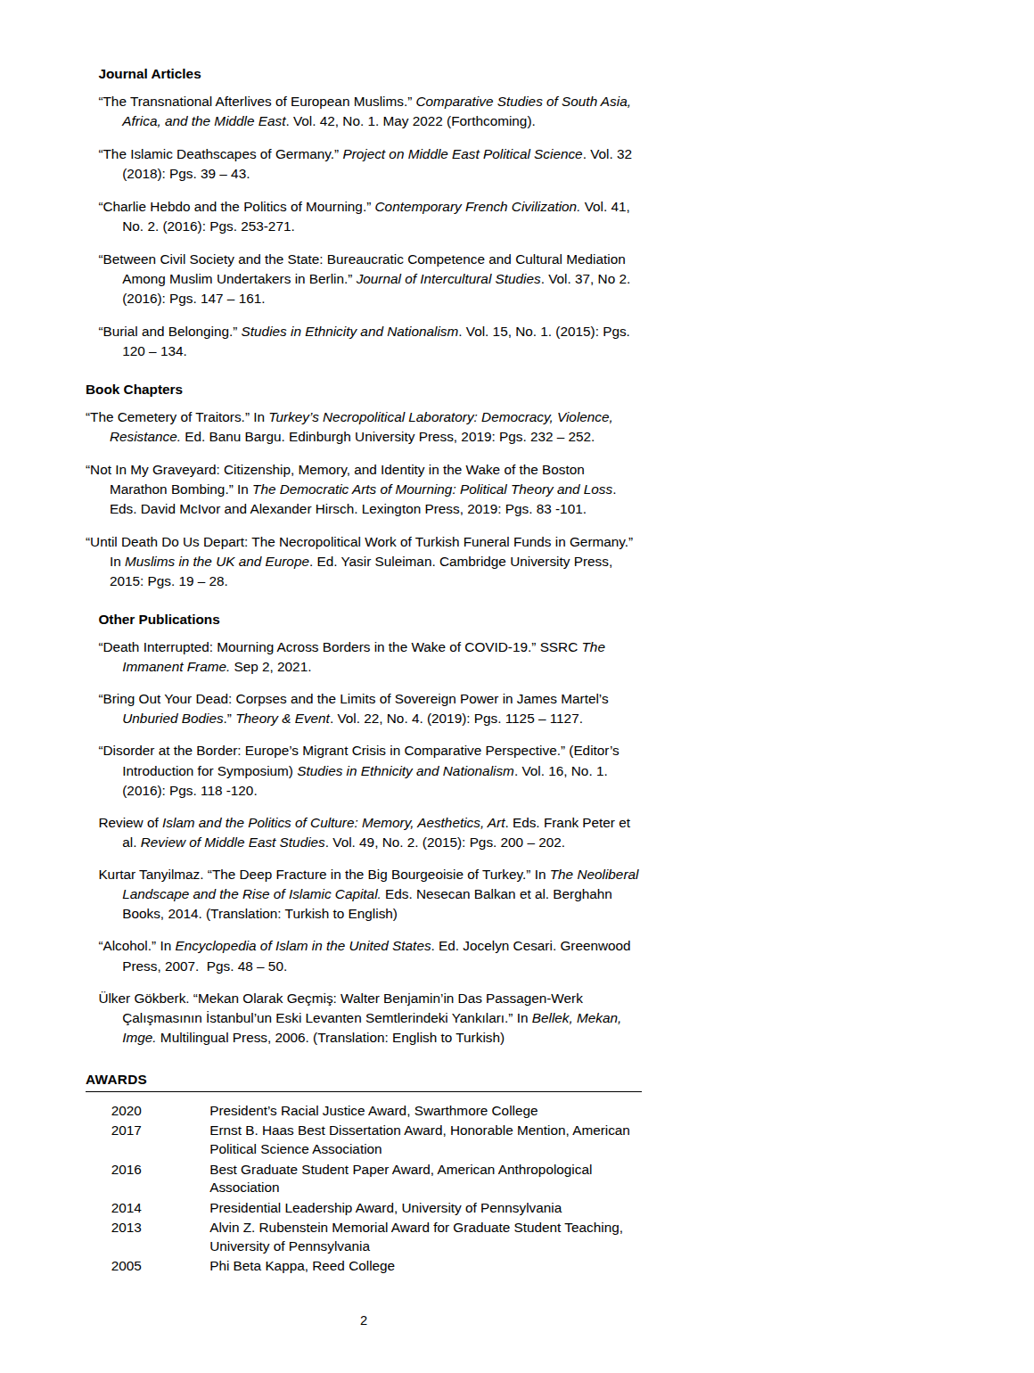Journal Articles
“The Transnational Afterlives of European Muslims.” Comparative Studies of South Asia, Africa, and the Middle East. Vol. 42, No. 1. May 2022 (Forthcoming).
“The Islamic Deathscapes of Germany.” Project on Middle East Political Science. Vol. 32 (2018): Pgs. 39 – 43.
“Charlie Hebdo and the Politics of Mourning.” Contemporary French Civilization. Vol. 41, No. 2. (2016): Pgs. 253-271.
“Between Civil Society and the State: Bureaucratic Competence and Cultural Mediation Among Muslim Undertakers in Berlin.” Journal of Intercultural Studies. Vol. 37, No 2. (2016): Pgs. 147 – 161.
“Burial and Belonging.” Studies in Ethnicity and Nationalism. Vol. 15, No. 1. (2015): Pgs. 120 – 134.
Book Chapters
“The Cemetery of Traitors.” In Turkey’s Necropolitical Laboratory: Democracy, Violence, Resistance. Ed. Banu Bargu. Edinburgh University Press, 2019: Pgs. 232 – 252.
“Not In My Graveyard: Citizenship, Memory, and Identity in the Wake of the Boston Marathon Bombing.” In The Democratic Arts of Mourning: Political Theory and Loss. Eds. David McIvor and Alexander Hirsch. Lexington Press, 2019: Pgs. 83 -101.
“Until Death Do Us Depart: The Necropolitical Work of Turkish Funeral Funds in Germany.” In Muslims in the UK and Europe. Ed. Yasir Suleiman. Cambridge University Press, 2015: Pgs. 19 – 28.
Other Publications
“Death Interrupted: Mourning Across Borders in the Wake of COVID-19.” SSRC The Immanent Frame. Sep 2, 2021.
“Bring Out Your Dead: Corpses and the Limits of Sovereign Power in James Martel’s Unburied Bodies.” Theory & Event. Vol. 22, No. 4. (2019): Pgs. 1125 – 1127.
“Disorder at the Border: Europe’s Migrant Crisis in Comparative Perspective.” (Editor’s Introduction for Symposium) Studies in Ethnicity and Nationalism. Vol. 16, No. 1. (2016): Pgs. 118 -120.
Review of Islam and the Politics of Culture: Memory, Aesthetics, Art. Eds. Frank Peter et al. Review of Middle East Studies. Vol. 49, No. 2. (2015): Pgs. 200 – 202.
Kurtar Tanyilmaz. “The Deep Fracture in the Big Bourgeoisie of Turkey.” In The Neoliberal Landscape and the Rise of Islamic Capital. Eds. Nesecan Balkan et al. Berghahn Books, 2014. (Translation: Turkish to English)
“Alcohol.” In Encyclopedia of Islam in the United States. Ed. Jocelyn Cesari. Greenwood Press, 2007. Pgs. 48 – 50.
Ülker Gökberk. “Mekan Olarak Geçmiş: Walter Benjamin’in Das Passagen-Werk Çalışmasının İstanbul’un Eski Levanten Semtlerindeki Yankıları.” In Bellek, Mekan, Imge. Multilingual Press, 2006. (Translation: English to Turkish)
AWARDS
| 2020 | President’s Racial Justice Award, Swarthmore College |
| 2017 | Ernst B. Haas Best Dissertation Award, Honorable Mention, American Political Science Association |
| 2016 | Best Graduate Student Paper Award, American Anthropological Association |
| 2014 | Presidential Leadership Award, University of Pennsylvania |
| 2013 | Alvin Z. Rubenstein Memorial Award for Graduate Student Teaching, University of Pennsylvania |
| 2005 | Phi Beta Kappa, Reed College |
2